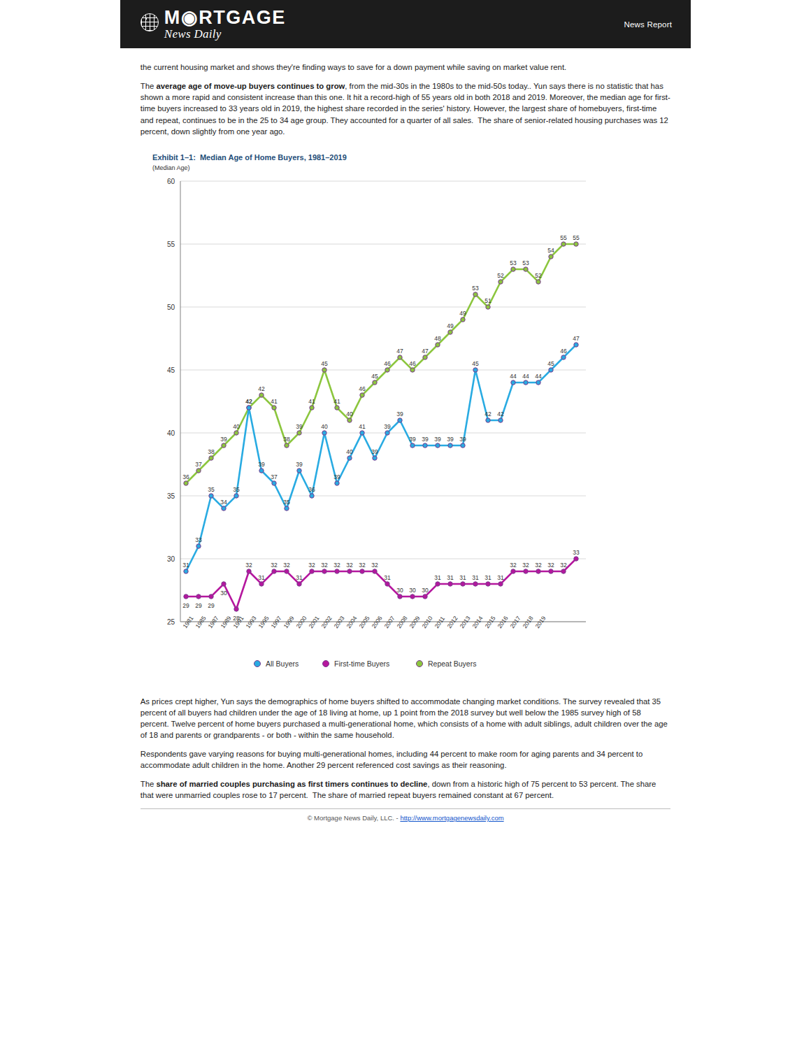M◉RTGAGE News Daily
News Report
the current housing market and shows they're finding ways to save for a down payment while saving on market value rent.
The average age of move-up buyers continues to grow, from the mid-30s in the 1980s to the mid-50s today.. Yun says there is no statistic that has shown a more rapid and consistent increase than this one. It hit a record-high of 55 years old in both 2018 and 2019. Moreover, the median age for first-time buyers increased to 33 years old in 2019, the highest share recorded in the series' history. However, the largest share of homebuyers, first-time and repeat, continues to be in the 25 to 34 age group. They accounted for a quarter of all sales. The share of senior-related housing purchases was 12 percent, down slightly from one year ago.
Exhibit 1–1: Median Age of Home Buyers, 1981–2019
(Median Age)
60 55 50 45 40 35 30 25 363738 394042 424138 394145 414046 454647 464748 494953 515253 535254 5555 313335 343542 393735 393640 394041 393939 393939 393945 424244 444445 4647 292929 302832 313232 313232 323232 323130 303031 313131 313132 323232 3233 1981 1985 1987 1989 1991 1993 1995 1997 1999 2000 2001 2002 2003 2004 2005 2006 2007 2008 2009 2010 2011 2012 2013 2014 2015 2016 2017 2018 2019 All Buyers First-time Buyers Repeat Buyers
As prices crept higher, Yun says the demographics of home buyers shifted to accommodate changing market conditions. The survey revealed that 35 percent of all buyers had children under the age of 18 living at home, up 1 point from the 2018 survey but well below the 1985 survey high of 58 percent. Twelve percent of home buyers purchased a multi-generational home, which consists of a home with adult siblings, adult children over the age of 18 and parents or grandparents - or both - within the same household.
Respondents gave varying reasons for buying multi-generational homes, including 44 percent to make room for aging parents and 34 percent to accommodate adult children in the home. Another 29 percent referenced cost savings as their reasoning.
The share of married couples purchasing as first timers continues to decline, down from a historic high of 75 percent to 53 percent. The share that were unmarried couples rose to 17 percent. The share of married repeat buyers remained constant at 67 percent.
© Mortgage News Daily, LLC. - http://www.mortgagenewsdaily.com